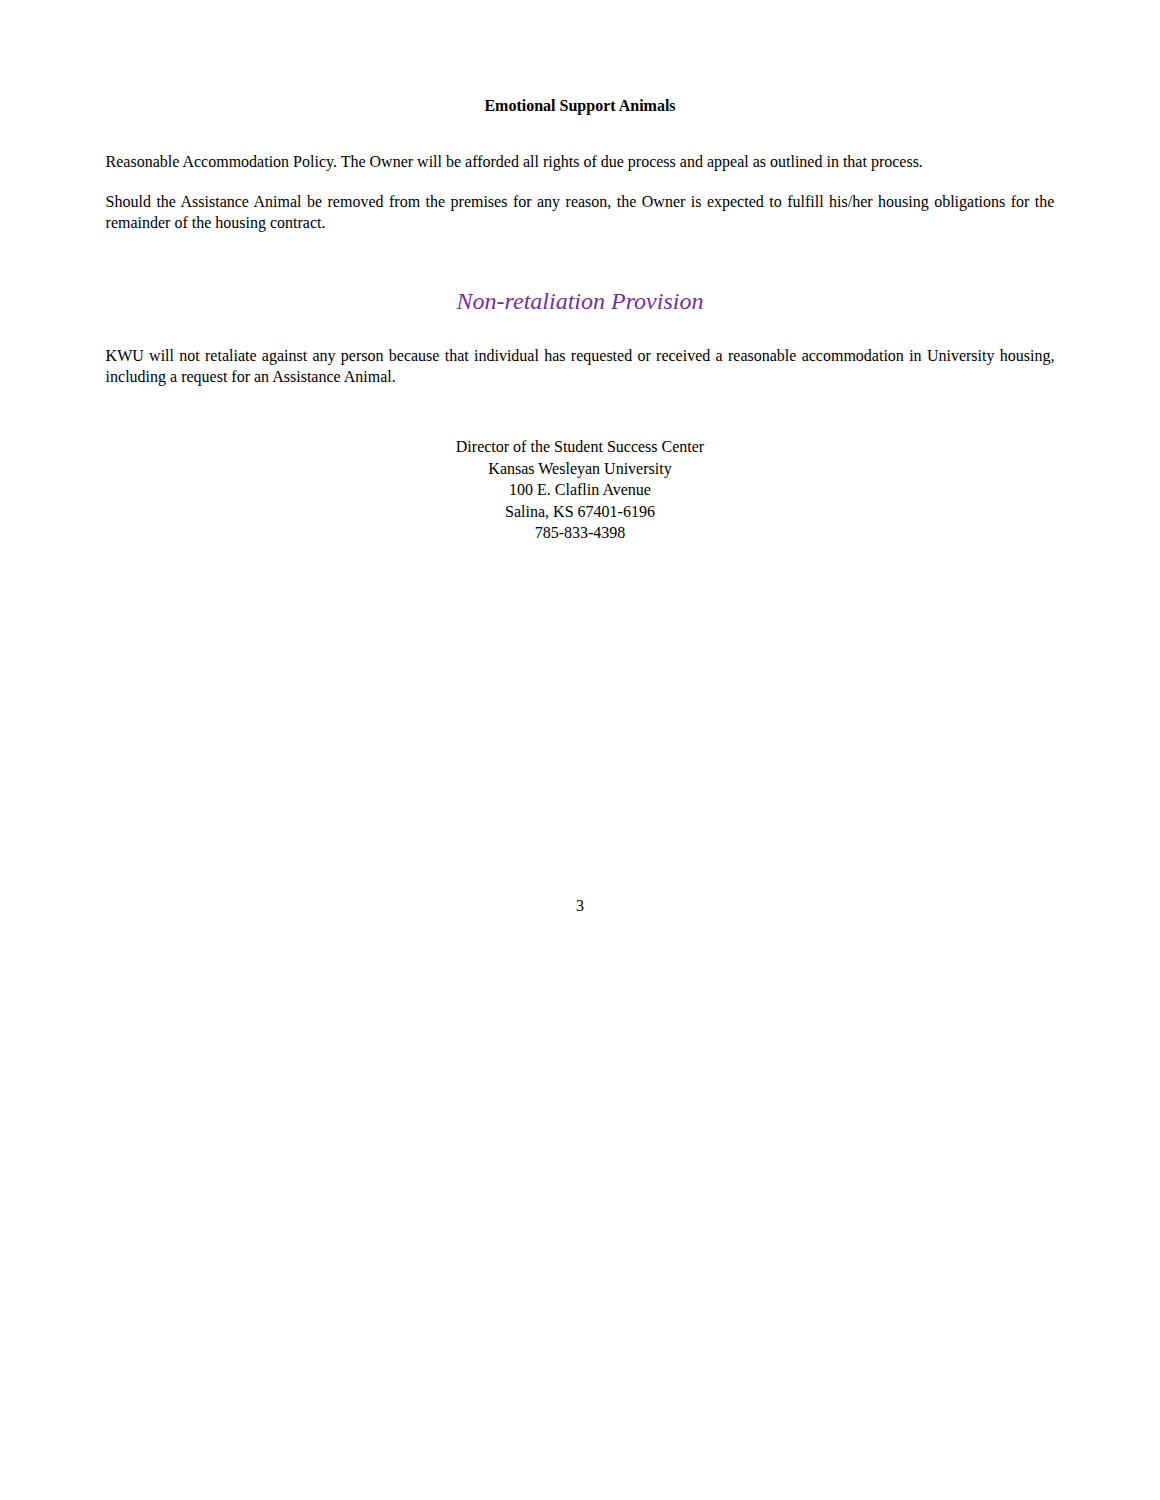Emotional Support Animals
Reasonable Accommodation Policy. The Owner will be afforded all rights of due process and appeal as outlined in that process.
Should the Assistance Animal be removed from the premises for any reason, the Owner is expected to fulfill his/her housing obligations for the remainder of the housing contract.
Non-retaliation Provision
KWU will not retaliate against any person because that individual has requested or received a reasonable accommodation in University housing, including a request for an Assistance Animal.
Director of the Student Success Center
Kansas Wesleyan University
100 E. Claflin Avenue
Salina, KS 67401-6196
785-833-4398
3